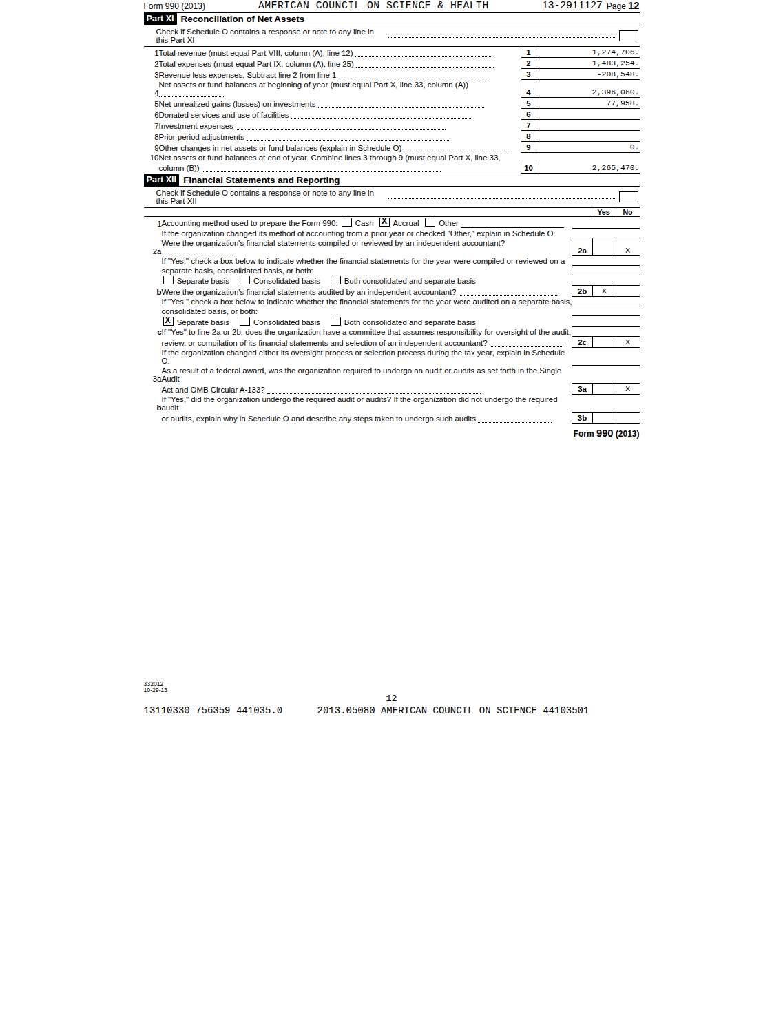Form 990 (2013)
AMERICAN COUNCIL ON SCIENCE & HEALTH
13-2911127
Page 12
Part XI
Reconciliation of Net Assets
Check if Schedule O contains a response or note to any line in this Part XI
| 1 | Total revenue (must equal Part VIII, column (A), line 12) | 1 | 1,274,706. |
| 2 | Total expenses (must equal Part IX, column (A), line 25) | 2 | 1,483,254. |
| 3 | Revenue less expenses. Subtract line 2 from line 1 | 3 | -208,548. |
| 4 | Net assets or fund balances at beginning of year (must equal Part X, line 33, column (A)) | 4 | 2,396,060. |
| 5 | Net unrealized gains (losses) on investments | 5 | 77,958. |
| 6 | Donated services and use of facilities | 6 | |
| 7 | Investment expenses | 7 | |
| 8 | Prior period adjustments | 8 | |
| 9 | Other changes in net assets or fund balances (explain in Schedule O) | 9 | 0. |
| 10 | Net assets or fund balances at end of year. Combine lines 3 through 9 (must equal Part X, line 33, | | |
| | column (B)) | 10 | 2,265,470. |
Part XII
Financial Statements and Reporting
Check if Schedule O contains a response or note to any line in this Part XII
Yes
No
| 1 | Accounting method used to prepare the Form 990: Cash Accrual Other | | | |
| | If the organization changed its method of accounting from a prior year or checked "Other," explain in Schedule O. | | | |
| 2a | Were the organization's financial statements compiled or reviewed by an independent accountant? | 2a | | X |
| | If "Yes," check a box below to indicate whether the financial statements for the year were compiled or reviewed on a | | | |
| | separate basis, consolidated basis, or both: | | | |
| | Separate basis Consolidated basis Both consolidated and separate basis | | | |
| b | Were the organization's financial statements audited by an independent accountant? | 2b | X | |
| | If "Yes," check a box below to indicate whether the financial statements for the year were audited on a separate basis, | | | |
| | consolidated basis, or both: | | | |
| | Separate basis Consolidated basis Both consolidated and separate basis | | | |
| c | If "Yes" to line 2a or 2b, does the organization have a committee that assumes responsibility for oversight of the audit, | | | |
| | review, or compilation of its financial statements and selection of an independent accountant? | 2c | | X |
| | If the organization changed either its oversight process or selection process during the tax year, explain in Schedule O. | | | |
| 3a | As a result of a federal award, was the organization required to undergo an audit or audits as set forth in the Single Audit | | | |
| | Act and OMB Circular A-133? | 3a | | X |
| b | If "Yes," did the organization undergo the required audit or audits? If the organization did not undergo the required audit | | | |
| | or audits, explain why in Schedule O and describe any steps taken to undergo such audits | 3b | | |
Form 990 (2013)
332012
10-29-13
12
13110330 756359 441035.0 2013.05080 AMERICAN COUNCIL ON SCIENCE 44103501